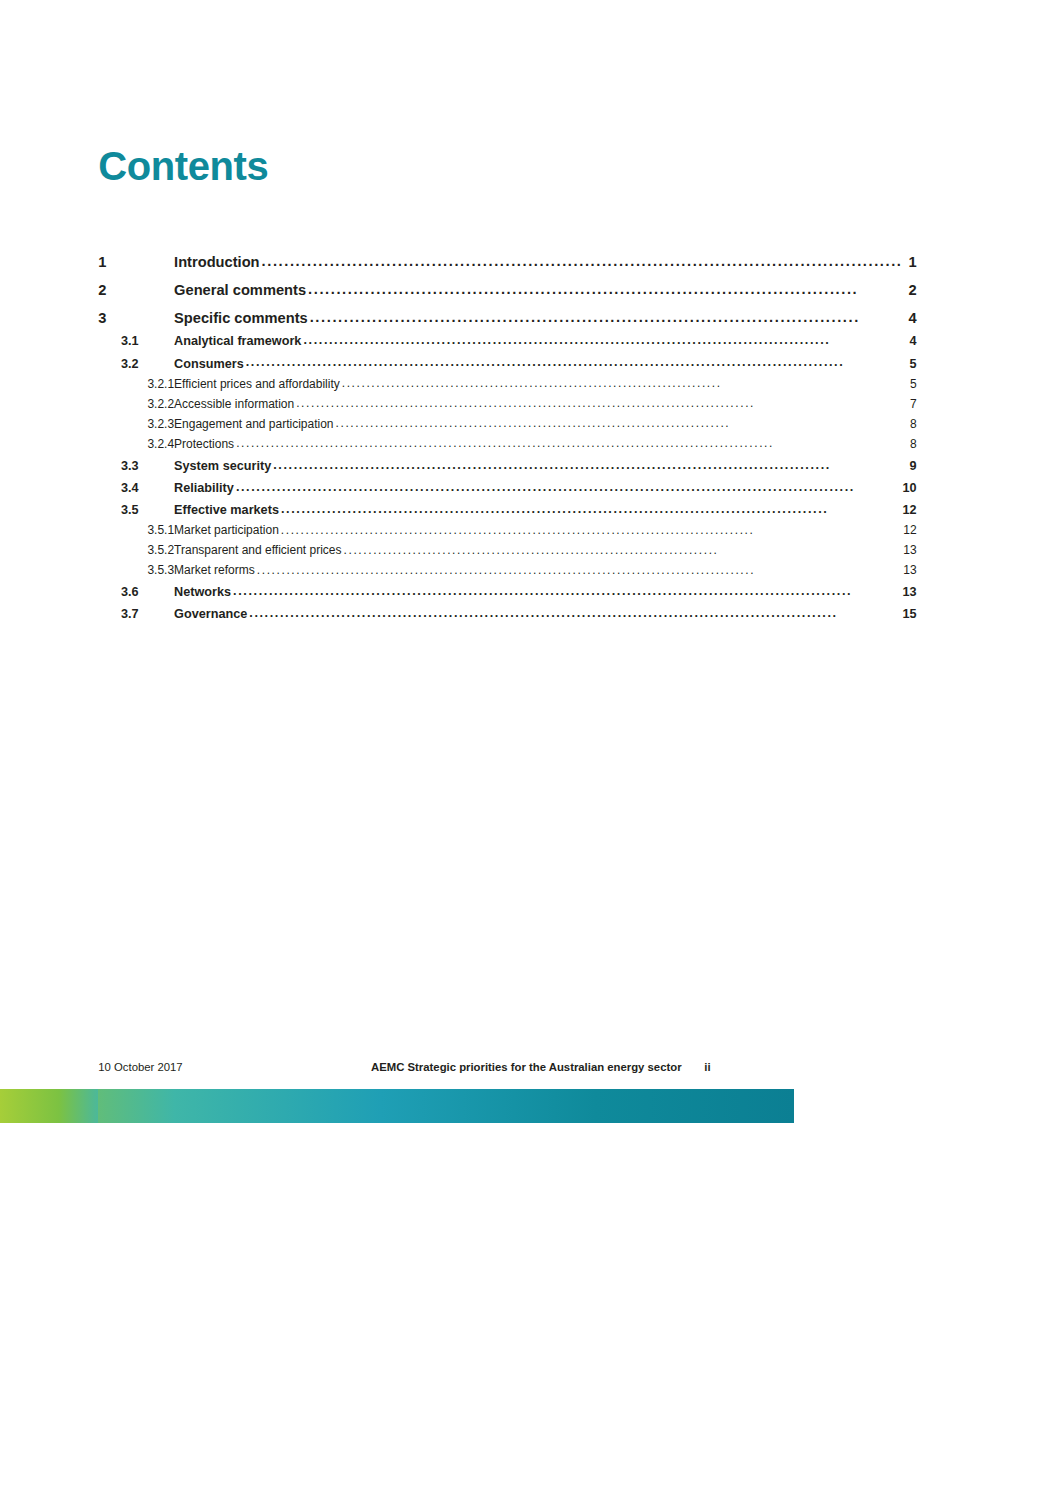Contents
| 1 | Introduction ................................................................................................................. | 1 |
| 2 | General comments ................................................................................................. | 2 |
| 3 | Specific comments ................................................................................................. | 4 |
| 3.1 | Analytical framework ....................................................................................................... | 4 |
| 3.2 | Consumers ..................................................................................................................... | 5 |
| 3.2.1 | Efficient prices and affordability ............................................................................. | 5 |
| 3.2.2 | Accessible information ............................................................................................. | 7 |
| 3.2.3 | Engagement and participation ................................................................................ | 8 |
| 3.2.4 | Protections ............................................................................................................. | 8 |
| 3.3 | System security ............................................................................................................. | 9 |
| 3.4 | Reliability ......................................................................................................................... | 10 |
| 3.5 | Effective markets ........................................................................................................... | 12 |
| 3.5.1 | Market participation ................................................................................................ | 12 |
| 3.5.2 | Transparent and efficient prices ............................................................................ | 13 |
| 3.5.3 | Market reforms ..................................................................................................... | 13 |
| 3.6 | Networks ......................................................................................................................... | 13 |
| 3.7 | Governance ................................................................................................................... | 15 |
10 October 2017 AEMC Strategic priorities for the Australian energy sectorii